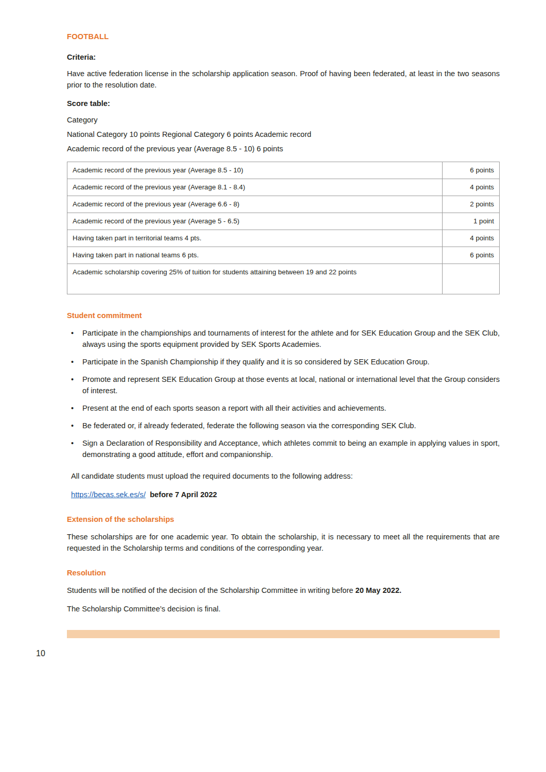FOOTBALL
Criteria:
Have active federation license in the scholarship application season. Proof of having been federated, at least in the two seasons prior to the resolution date.
Score table:
Category
National Category 10 points Regional Category 6 points Academic record
Academic record of the previous year (Average 8.5 - 10) 6 points
| Academic record of the previous year (Average 8.5 - 10) | 6 points |
| Academic record of the previous year (Average 8.1 - 8.4) | 4 points |
| Academic record of the previous year (Average 6.6 - 8) | 2 points |
| Academic record of the previous year (Average 5 - 6.5) | 1 point |
| Having taken part in territorial teams 4 pts. | 4 points |
| Having taken part in national teams 6 pts. | 6 points |
| Academic scholarship covering 25% of tuition for students attaining between 19 and 22 points | |
Student commitment
Participate in the championships and tournaments of interest for the athlete and for SEK Education Group and the SEK Club, always using the sports equipment provided by SEK Sports Academies.
Participate in the Spanish Championship if they qualify and it is so considered by SEK Education Group.
Promote and represent SEK Education Group at those events at local, national or international level that the Group considers of interest.
Present at the end of each sports season a report with all their activities and achievements.
Be federated or, if already federated, federate the following season via the corresponding SEK Club.
Sign a Declaration of Responsibility and Acceptance, which athletes commit to being an example in applying values in sport, demonstrating a good attitude, effort and companionship.
All candidate students must upload the required documents to the following address:
https://becas.sek.es/s/ before 7 April 2022
Extension of the scholarships
These scholarships are for one academic year. To obtain the scholarship, it is necessary to meet all the requirements that are requested in the Scholarship terms and conditions of the corresponding year.
Resolution
Students will be notified of the decision of the Scholarship Committee in writing before 20 May 2022.
The Scholarship Committee’s decision is final.
10